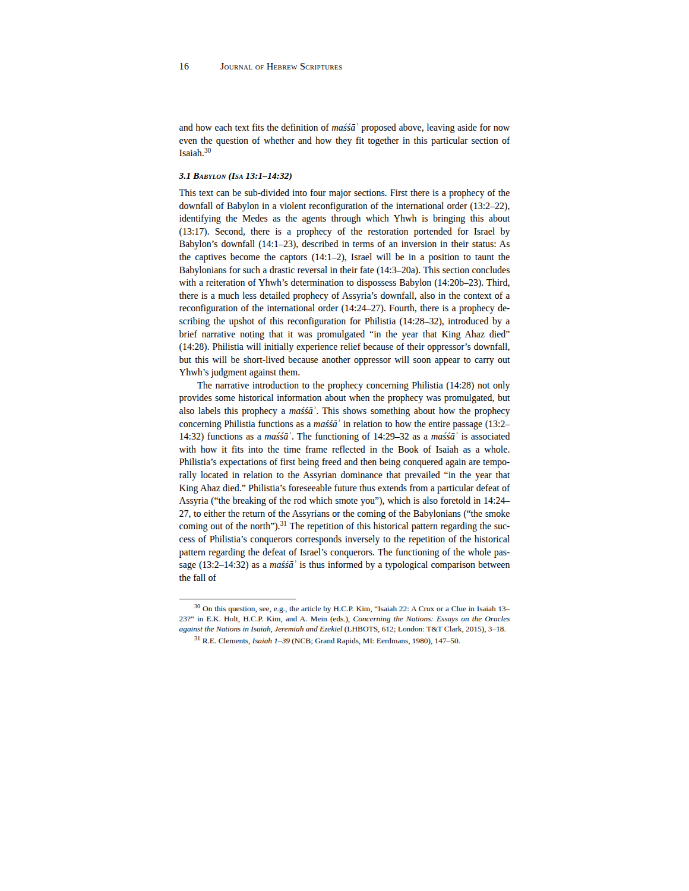16 Journal of Hebrew Scriptures
and how each text fits the definition of maśśāʾ proposed above, leaving aside for now even the question of whether and how they fit together in this particular section of Isaiah.30
3.1 Babylon (Isa 13:1–14:32)
This text can be sub-divided into four major sections. First there is a prophecy of the downfall of Babylon in a violent reconfiguration of the international order (13:2–22), identifying the Medes as the agents through which Yhwh is bringing this about (13:17). Second, there is a prophecy of the restoration portended for Israel by Babylon’s downfall (14:1–23), described in terms of an inversion in their status: As the captives become the captors (14:1–2), Israel will be in a position to taunt the Babylonians for such a drastic reversal in their fate (14:3–20a). This section concludes with a reiteration of Yhwh’s determination to dispossess Babylon (14:20b–23). Third, there is a much less detailed prophecy of Assyria’s downfall, also in the context of a reconfiguration of the international order (14:24–27). Fourth, there is a prophecy describing the upshot of this reconfiguration for Philistia (14:28–32), introduced by a brief narrative noting that it was promulgated “in the year that King Ahaz died” (14:28). Philistia will initially experience relief because of their oppressor’s downfall, but this will be short-lived because another oppressor will soon appear to carry out Yhwh’s judgment against them.
The narrative introduction to the prophecy concerning Philistia (14:28) not only provides some historical information about when the prophecy was promulgated, but also labels this prophecy a maśśāʾ. This shows something about how the prophecy concerning Philistia functions as a maśśāʾ in relation to how the entire passage (13:2–14:32) functions as a maśśāʾ. The functioning of 14:29–32 as a maśśāʾ is associated with how it fits into the time frame reflected in the Book of Isaiah as a whole. Philistia’s expectations of first being freed and then being conquered again are temporally located in relation to the Assyrian dominance that prevailed “in the year that King Ahaz died.” Philistia’s foreseeable future thus extends from a particular defeat of Assyria (“the breaking of the rod which smote you”), which is also foretold in 14:24–27, to either the return of the Assyrians or the coming of the Babylonians (“the smoke coming out of the north”).31 The repetition of this historical pattern regarding the success of Philistia’s conquerors corresponds inversely to the repetition of the historical pattern regarding the defeat of Israel’s conquerors. The functioning of the whole passage (13:2–14:32) as a maśśāʾ is thus informed by a typological comparison between the fall of
30 On this question, see, e.g., the article by H.C.P. Kim, “Isaiah 22: A Crux or a Clue in Isaiah 13–23?” in E.K. Holt, H.C.P. Kim, and A. Mein (eds.), Concerning the Nations: Essays on the Oracles against the Nations in Isaiah, Jeremiah and Ezekiel (LHBOTS, 612; London: T&T Clark, 2015), 3–18.
31 R.E. Clements, Isaiah 1–39 (NCB; Grand Rapids, MI: Eerdmans, 1980), 147–50.